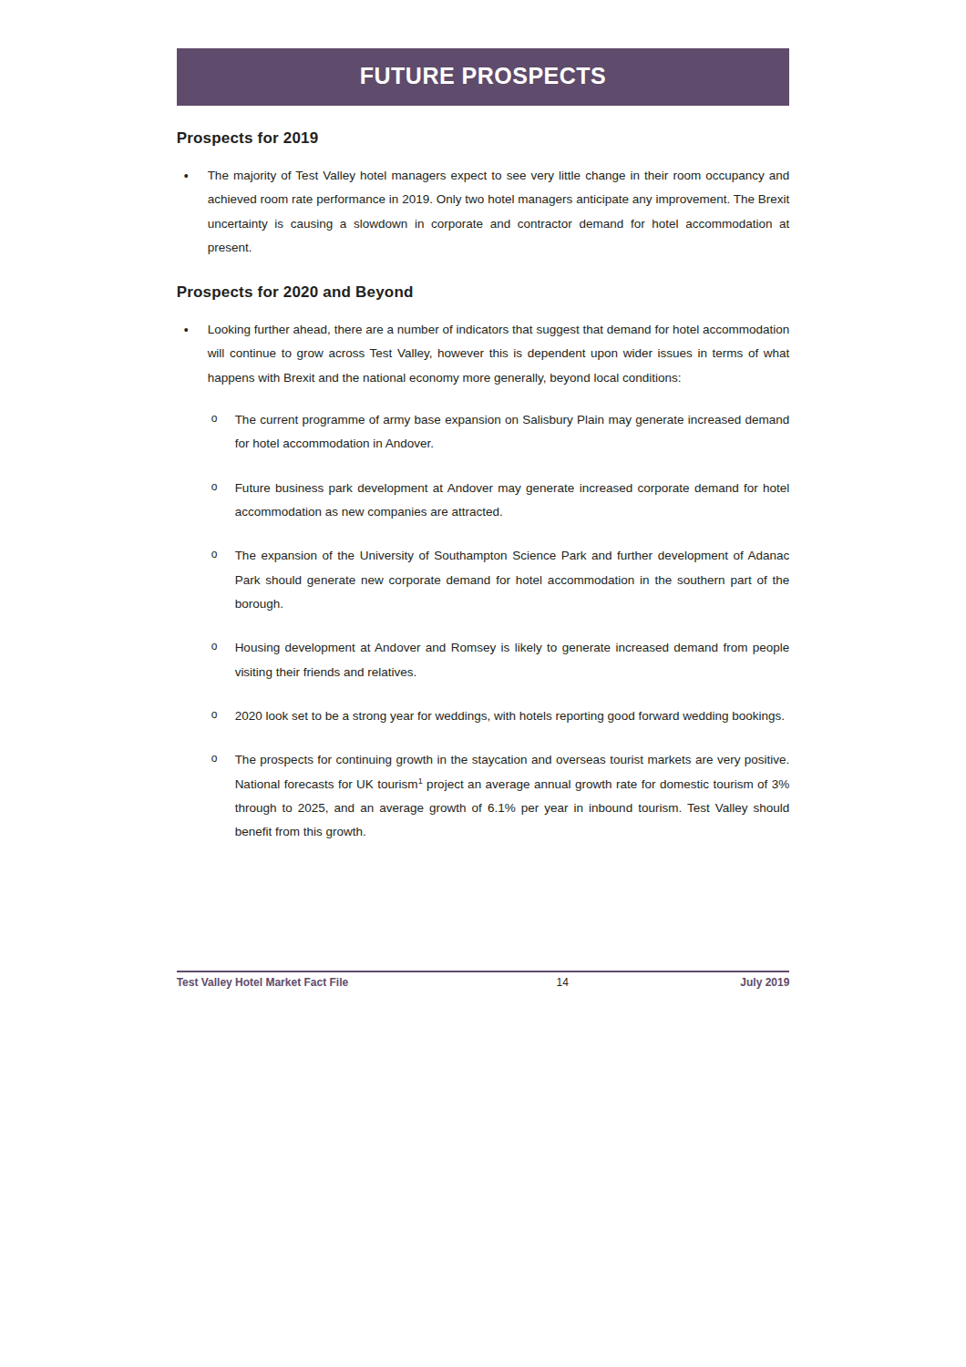FUTURE PROSPECTS
Prospects for 2019
The majority of Test Valley hotel managers expect to see very little change in their room occupancy and achieved room rate performance in 2019. Only two hotel managers anticipate any improvement. The Brexit uncertainty is causing a slowdown in corporate and contractor demand for hotel accommodation at present.
Prospects for 2020 and Beyond
Looking further ahead, there are a number of indicators that suggest that demand for hotel accommodation will continue to grow across Test Valley, however this is dependent upon wider issues in terms of what happens with Brexit and the national economy more generally, beyond local conditions:
The current programme of army base expansion on Salisbury Plain may generate increased demand for hotel accommodation in Andover.
Future business park development at Andover may generate increased corporate demand for hotel accommodation as new companies are attracted.
The expansion of the University of Southampton Science Park and further development of Adanac Park should generate new corporate demand for hotel accommodation in the southern part of the borough.
Housing development at Andover and Romsey is likely to generate increased demand from people visiting their friends and relatives.
2020 look set to be a strong year for weddings, with hotels reporting good forward wedding bookings.
The prospects for continuing growth in the staycation and overseas tourist markets are very positive. National forecasts for UK tourism1 project an average annual growth rate for domestic tourism of 3% through to 2025, and an average growth of 6.1% per year in inbound tourism. Test Valley should benefit from this growth.
Test Valley Hotel Market Fact File
14
July 2019